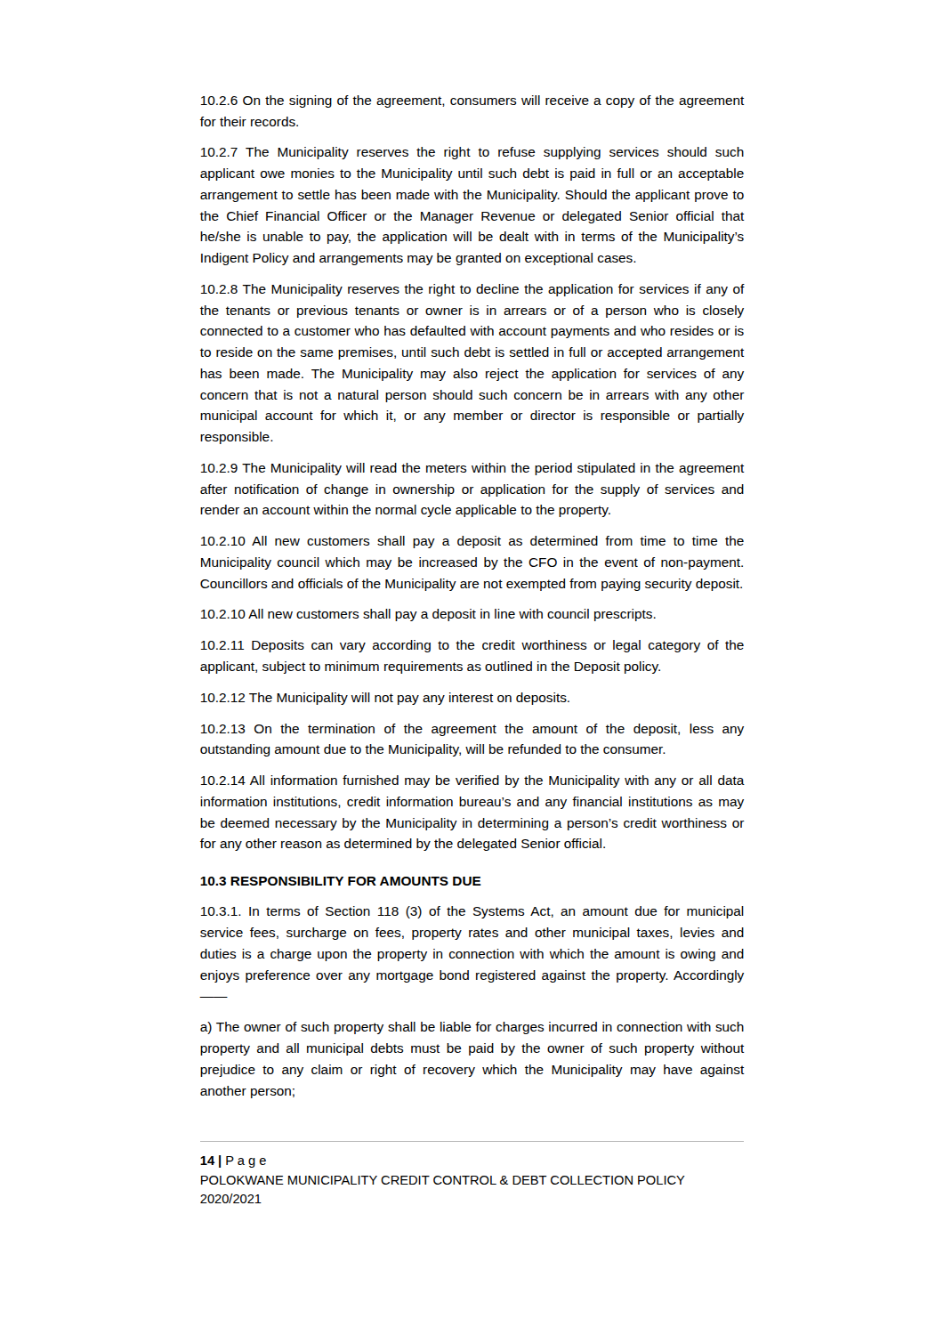10.2.6 On the signing of the agreement, consumers will receive a copy of the agreement for their records.
10.2.7 The Municipality reserves the right to refuse supplying services should such applicant owe monies to the Municipality until such debt is paid in full or an acceptable arrangement to settle has been made with the Municipality. Should the applicant prove to the Chief Financial Officer or the Manager Revenue or delegated Senior official that he/she is unable to pay, the application will be dealt with in terms of the Municipality’s Indigent Policy and arrangements may be granted on exceptional cases.
10.2.8 The Municipality reserves the right to decline the application for services if any of the tenants or previous tenants or owner is in arrears or of a person who is closely connected to a customer who has defaulted with account payments and who resides or is to reside on the same premises, until such debt is settled in full or accepted arrangement has been made. The Municipality may also reject the application for services of any concern that is not a natural person should such concern be in arrears with any other municipal account for which it, or any member or director is responsible or partially responsible.
10.2.9 The Municipality will read the meters within the period stipulated in the agreement after notification of change in ownership or application for the supply of services and render an account within the normal cycle applicable to the property.
10.2.10 All new customers shall pay a deposit as determined from time to time the Municipality council which may be increased by the CFO in the event of non-payment. Councillors and officials of the Municipality are not exempted from paying security deposit.
10.2.10 All new customers shall pay a deposit in line with council prescripts.
10.2.11 Deposits can vary according to the credit worthiness or legal category of the applicant, subject to minimum requirements as outlined in the Deposit policy.
10.2.12 The Municipality will not pay any interest on deposits.
10.2.13 On the termination of the agreement the amount of the deposit, less any outstanding amount due to the Municipality, will be refunded to the consumer.
10.2.14 All information furnished may be verified by the Municipality with any or all data information institutions, credit information bureau’s and any financial institutions as may be deemed necessary by the Municipality in determining a person’s credit worthiness or for any other reason as determined by the delegated Senior official.
10.3 RESPONSIBILITY FOR AMOUNTS DUE
10.3.1. In terms of Section 118 (3) of the Systems Act, an amount due for municipal service fees, surcharge on fees, property rates and other municipal taxes, levies and duties is a charge upon the property in connection with which the amount is owing and enjoys preference over any mortgage bond registered against the property. Accordingly ——
a) The owner of such property shall be liable for charges incurred in connection with such property and all municipal debts must be paid by the owner of such property without prejudice to any claim or right of recovery which the Municipality may have against another person;
14 | P a g e POLOKWANE MUNICIPALITY CREDIT CONTROL & DEBT COLLECTION POLICY 2020/2021